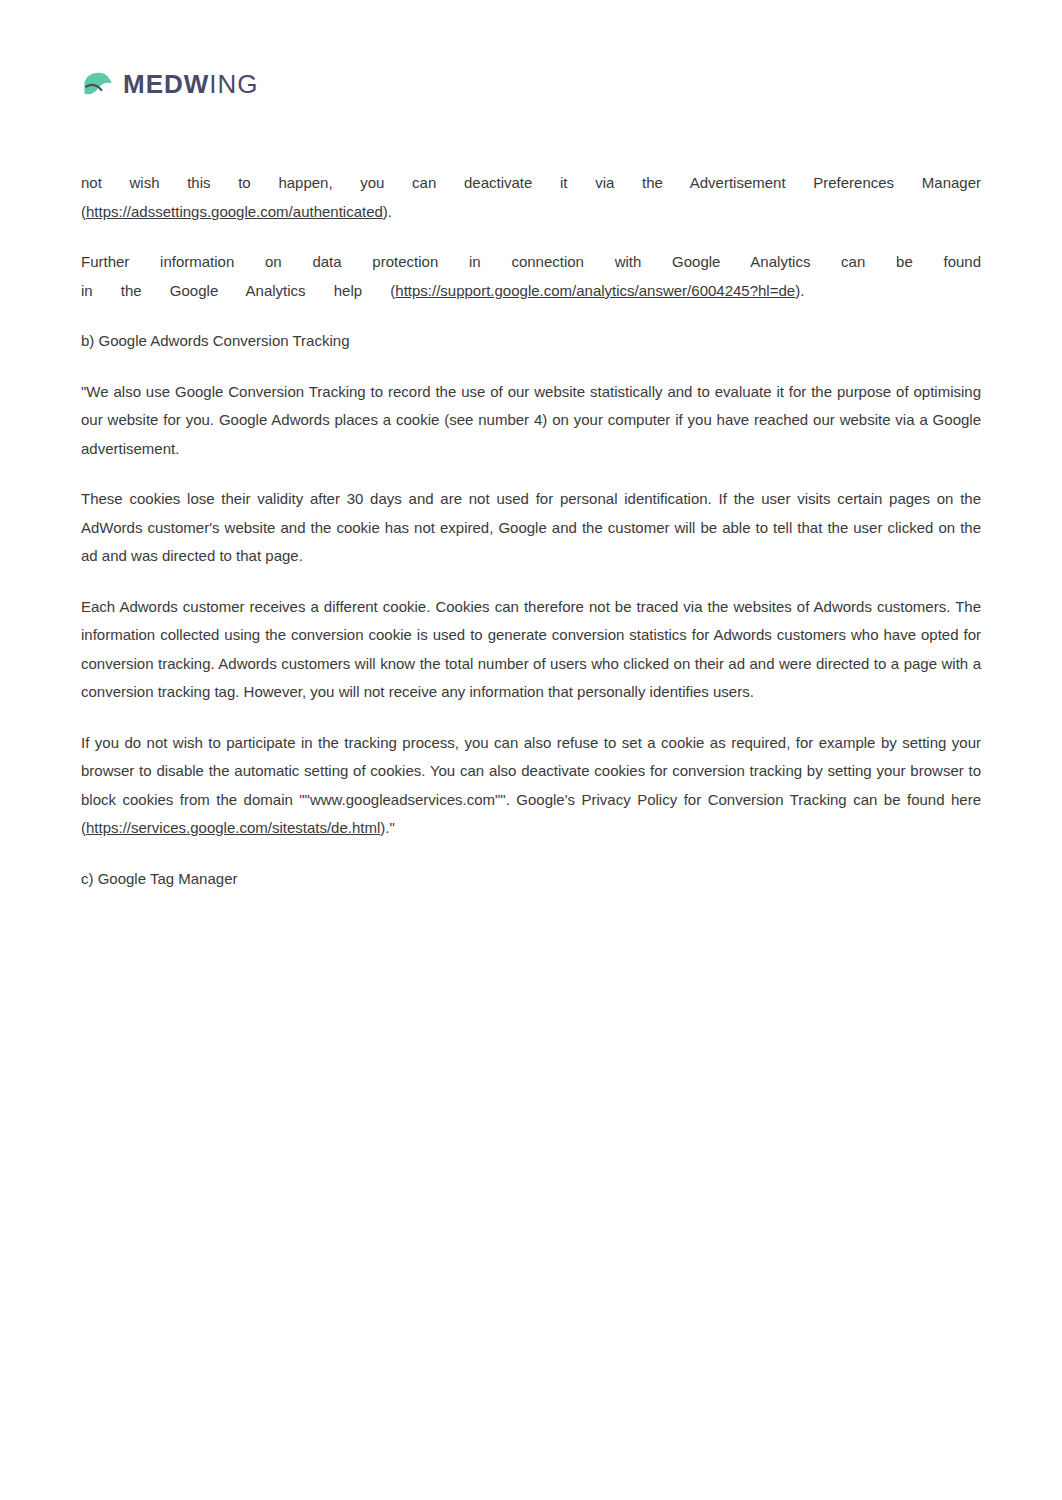MEDW ING
not wish this to happen, you can deactivate it via the Advertisement Preferences Manager (https://adssettings.google.com/authenticated).
Further information on data protection in connection with Google Analytics can be found in the Google Analytics help (https://support.google.com/analytics/answer/6004245?hl=de).
b) Google Adwords Conversion Tracking
"We also use Google Conversion Tracking to record the use of our website statistically and to evaluate it for the purpose of optimising our website for you. Google Adwords places a cookie (see number 4) on your computer if you have reached our website via a Google advertisement.
These cookies lose their validity after 30 days and are not used for personal identification. If the user visits certain pages on the AdWords customer's website and the cookie has not expired, Google and the customer will be able to tell that the user clicked on the ad and was directed to that page.
Each Adwords customer receives a different cookie. Cookies can therefore not be traced via the websites of Adwords customers. The information collected using the conversion cookie is used to generate conversion statistics for Adwords customers who have opted for conversion tracking. Adwords customers will know the total number of users who clicked on their ad and were directed to a page with a conversion tracking tag. However, you will not receive any information that personally identifies users.
If you do not wish to participate in the tracking process, you can also refuse to set a cookie as required, for example by setting your browser to disable the automatic setting of cookies. You can also deactivate cookies for conversion tracking by setting your browser to block cookies from the domain ""www.googleadservices.com"". Google's Privacy Policy for Conversion Tracking can be found here (https://services.google.com/sitestats/de.html)."
c) Google Tag Manager